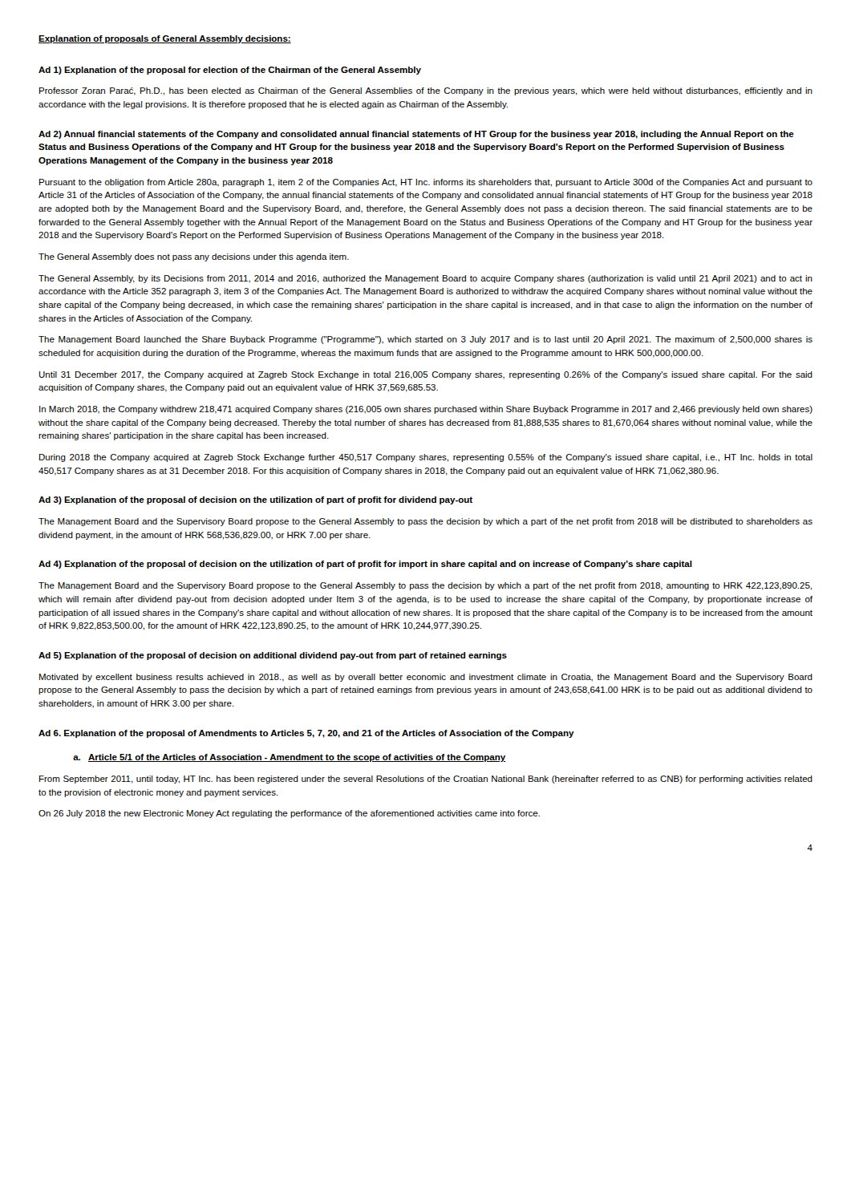Explanation of proposals of General Assembly decisions:
Ad 1) Explanation of the proposal for election of the Chairman of the General Assembly
Professor Zoran Parać, Ph.D., has been elected as Chairman of the General Assemblies of the Company in the previous years, which were held without disturbances, efficiently and in accordance with the legal provisions. It is therefore proposed that he is elected again as Chairman of the Assembly.
Ad 2) Annual financial statements of the Company and consolidated annual financial statements of HT Group for the business year 2018, including the Annual Report on the Status and Business Operations of the Company and HT Group for the business year 2018 and the Supervisory Board's Report on the Performed Supervision of Business Operations Management of the Company in the business year 2018
Pursuant to the obligation from Article 280a, paragraph 1, item 2 of the Companies Act, HT Inc. informs its shareholders that, pursuant to Article 300d of the Companies Act and pursuant to Article 31 of the Articles of Association of the Company, the annual financial statements of the Company and consolidated annual financial statements of HT Group for the business year 2018 are adopted both by the Management Board and the Supervisory Board, and, therefore, the General Assembly does not pass a decision thereon. The said financial statements are to be forwarded to the General Assembly together with the Annual Report of the Management Board on the Status and Business Operations of the Company and HT Group for the business year 2018 and the Supervisory Board's Report on the Performed Supervision of Business Operations Management of the Company in the business year 2018.
The General Assembly does not pass any decisions under this agenda item.
The General Assembly, by its Decisions from 2011, 2014 and 2016, authorized the Management Board to acquire Company shares (authorization is valid until 21 April 2021) and to act in accordance with the Article 352 paragraph 3, item 3 of the Companies Act. The Management Board is authorized to withdraw the acquired Company shares without nominal value without the share capital of the Company being decreased, in which case the remaining shares' participation in the share capital is increased, and in that case to align the information on the number of shares in the Articles of Association of the Company.
The Management Board launched the Share Buyback Programme ("Programme"), which started on 3 July 2017 and is to last until 20 April 2021. The maximum of 2,500,000 shares is scheduled for acquisition during the duration of the Programme, whereas the maximum funds that are assigned to the Programme amount to HRK 500,000,000.00.
Until 31 December 2017, the Company acquired at Zagreb Stock Exchange in total 216,005 Company shares, representing 0.26% of the Company's issued share capital. For the said acquisition of Company shares, the Company paid out an equivalent value of HRK 37,569,685.53.
In March 2018, the Company withdrew 218,471 acquired Company shares (216,005 own shares purchased within Share Buyback Programme in 2017 and 2,466 previously held own shares) without the share capital of the Company being decreased. Thereby the total number of shares has decreased from 81,888,535 shares to 81,670,064 shares without nominal value, while the remaining shares' participation in the share capital has been increased.
During 2018 the Company acquired at Zagreb Stock Exchange further 450,517 Company shares, representing 0.55% of the Company's issued share capital, i.e., HT Inc. holds in total 450,517 Company shares as at 31 December 2018. For this acquisition of Company shares in 2018, the Company paid out an equivalent value of HRK 71,062,380.96.
Ad 3) Explanation of the proposal of decision on the utilization of part of profit for dividend pay-out
The Management Board and the Supervisory Board propose to the General Assembly to pass the decision by which a part of the net profit from 2018 will be distributed to shareholders as dividend payment, in the amount of HRK 568,536,829.00, or HRK 7.00 per share.
Ad 4) Explanation of the proposal of decision on the utilization of part of profit for import in share capital and on increase of Company's share capital
The Management Board and the Supervisory Board propose to the General Assembly to pass the decision by which a part of the net profit from 2018, amounting to HRK 422,123,890.25, which will remain after dividend pay-out from decision adopted under Item 3 of the agenda, is to be used to increase the share capital of the Company, by proportionate increase of participation of all issued shares in the Company's share capital and without allocation of new shares. It is proposed that the share capital of the Company is to be increased from the amount of HRK 9,822,853,500.00, for the amount of HRK 422,123,890.25, to the amount of HRK 10,244,977,390.25.
Ad 5) Explanation of the proposal of decision on additional dividend pay-out from part of retained earnings
Motivated by excellent business results achieved in 2018., as well as by overall better economic and investment climate in Croatia, the Management Board and the Supervisory Board propose to the General Assembly to pass the decision by which a part of retained earnings from previous years in amount of 243,658,641.00 HRK is to be paid out as additional dividend to shareholders, in amount of HRK 3.00 per share.
Ad 6. Explanation of the proposal of Amendments to Articles 5, 7, 20, and 21 of the Articles of Association of the Company
Article 5/1 of the Articles of Association - Amendment to the scope of activities of the Company
From September 2011, until today, HT Inc. has been registered under the several Resolutions of the Croatian National Bank (hereinafter referred to as CNB) for performing activities related to the provision of electronic money and payment services.
On 26 July 2018 the new Electronic Money Act regulating the performance of the aforementioned activities came into force.
4